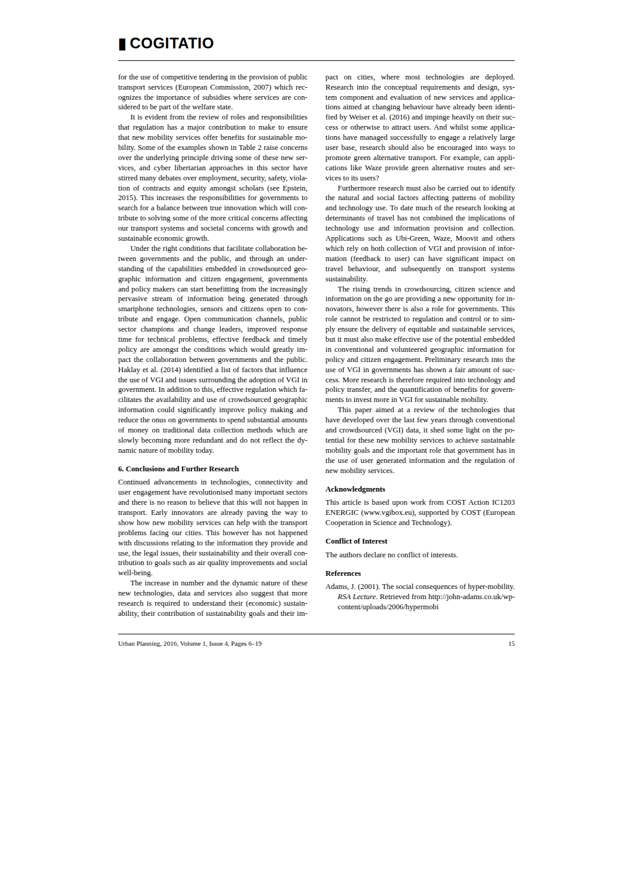▮COGITATIO
for the use of competitive tendering in the provision of public transport services (European Commission, 2007) which recognizes the importance of subsidies where services are considered to be part of the welfare state.
It is evident from the review of roles and responsibilities that regulation has a major contribution to make to ensure that new mobility services offer benefits for sustainable mobility. Some of the examples shown in Table 2 raise concerns over the underlying principle driving some of these new services, and cyber libertarian approaches in this sector have stirred many debates over employment, security, safety, violation of contracts and equity amongst scholars (see Epstein, 2015). This increases the responsibilities for governments to search for a balance between true innovation which will contribute to solving some of the more critical concerns affecting our transport systems and societal concerns with growth and sustainable economic growth.
Under the right conditions that facilitate collaboration between governments and the public, and through an understanding of the capabilities embedded in crowdsourced geographic information and citizen engagement, governments and policy makers can start benefitting from the increasingly pervasive stream of information being generated through smartphone technologies, sensors and citizens open to contribute and engage. Open communication channels, public sector champions and change leaders, improved response time for technical problems, effective feedback and timely policy are amongst the conditions which would greatly impact the collaboration between governments and the public. Haklay et al. (2014) identified a list of factors that influence the use of VGI and issues surrounding the adoption of VGI in government. In addition to this, effective regulation which facilitates the availability and use of crowdsourced geographic information could significantly improve policy making and reduce the onus on governments to spend substantial amounts of money on traditional data collection methods which are slowly becoming more redundant and do not reflect the dynamic nature of mobility today.
6. Conclusions and Further Research
Continued advancements in technologies, connectivity and user engagement have revolutionised many important sectors and there is no reason to believe that this will not happen in transport. Early innovators are already paving the way to show how new mobility services can help with the transport problems facing our cities. This however has not happened with discussions relating to the information they provide and use, the legal issues, their sustainability and their overall contribution to goals such as air quality improvements and social well-being.
The increase in number and the dynamic nature of these new technologies, data and services also suggest that more research is required to understand their (economic) sustainability, their contribution of sustainability goals and their impact on cities, where most technologies are deployed. Research into the conceptual requirements and design, system component and evaluation of new services and applications aimed at changing behaviour have already been identified by Weiser et al. (2016) and impinge heavily on their success or otherwise to attract users. And whilst some applications have managed successfully to engage a relatively large user base, research should also be encouraged into ways to promote green alternative transport. For example, can applications like Waze provide green alternative routes and services to its users?
Furthermore research must also be carried out to identify the natural and social factors affecting patterns of mobility and technology use. To date much of the research looking at determinants of travel has not combined the implications of technology use and information provision and collection. Applications such as Ubi-Green, Waze, Moovit and others which rely on both collection of VGI and provision of information (feedback to user) can have significant impact on travel behaviour, and subsequently on transport systems sustainability.
The rising trends in crowdsourcing, citizen science and information on the go are providing a new opportunity for innovators, however there is also a role for governments. This role cannot be restricted to regulation and control or to simply ensure the delivery of equitable and sustainable services, but it must also make effective use of the potential embedded in conventional and volunteered geographic information for policy and citizen engagement. Preliminary research into the use of VGI in governments has shown a fair amount of success. More research is therefore required into technology and policy transfer, and the quantification of benefits for governments to invest more in VGI for sustainable mobility.
This paper aimed at a review of the technologies that have developed over the last few years through conventional and crowdsourced (VGI) data, it shed some light on the potential for these new mobility services to achieve sustainable mobility goals and the important role that government has in the use of user generated information and the regulation of new mobility services.
Acknowledgments
This article is based upon work from COST Action IC1203 ENERGIC (www.vgibox.eu), supported by COST (European Cooperation in Science and Technology).
Conflict of Interest
The authors declare no conflict of interests.
References
Adams, J. (2001). The social consequences of hyper-mobility. RSA Lecture. Retrieved from http://john-adams.co.uk/wp-content/uploads/2006/hypermobi
Urban Planning, 2016, Volume 1, Issue 4, Pages 6–19
15